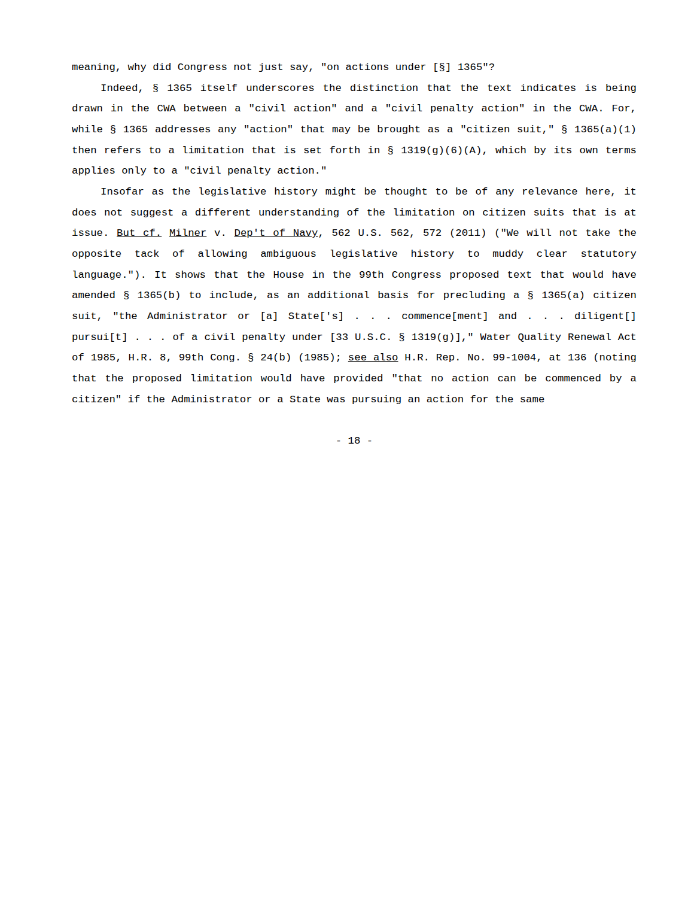meaning, why did Congress not just say, "on actions under [§] 1365"?
Indeed, § 1365 itself underscores the distinction that the text indicates is being drawn in the CWA between a "civil action" and a "civil penalty action" in the CWA. For, while § 1365 addresses any "action" that may be brought as a "citizen suit," § 1365(a)(1) then refers to a limitation that is set forth in § 1319(g)(6)(A), which by its own terms applies only to a "civil penalty action."
Insofar as the legislative history might be thought to be of any relevance here, it does not suggest a different understanding of the limitation on citizen suits that is at issue. But cf. Milner v. Dep't of Navy, 562 U.S. 562, 572 (2011) ("We will not take the opposite tack of allowing ambiguous legislative history to muddy clear statutory language."). It shows that the House in the 99th Congress proposed text that would have amended § 1365(b) to include, as an additional basis for precluding a § 1365(a) citizen suit, "the Administrator or [a] State['s] . . . commence[ment] and . . . diligent[] pursui[t] . . . of a civil penalty under [33 U.S.C. § 1319(g)]," Water Quality Renewal Act of 1985, H.R. 8, 99th Cong. § 24(b) (1985); see also H.R. Rep. No. 99-1004, at 136 (noting that the proposed limitation would have provided "that no action can be commenced by a citizen" if the Administrator or a State was pursuing an action for the same
- 18 -